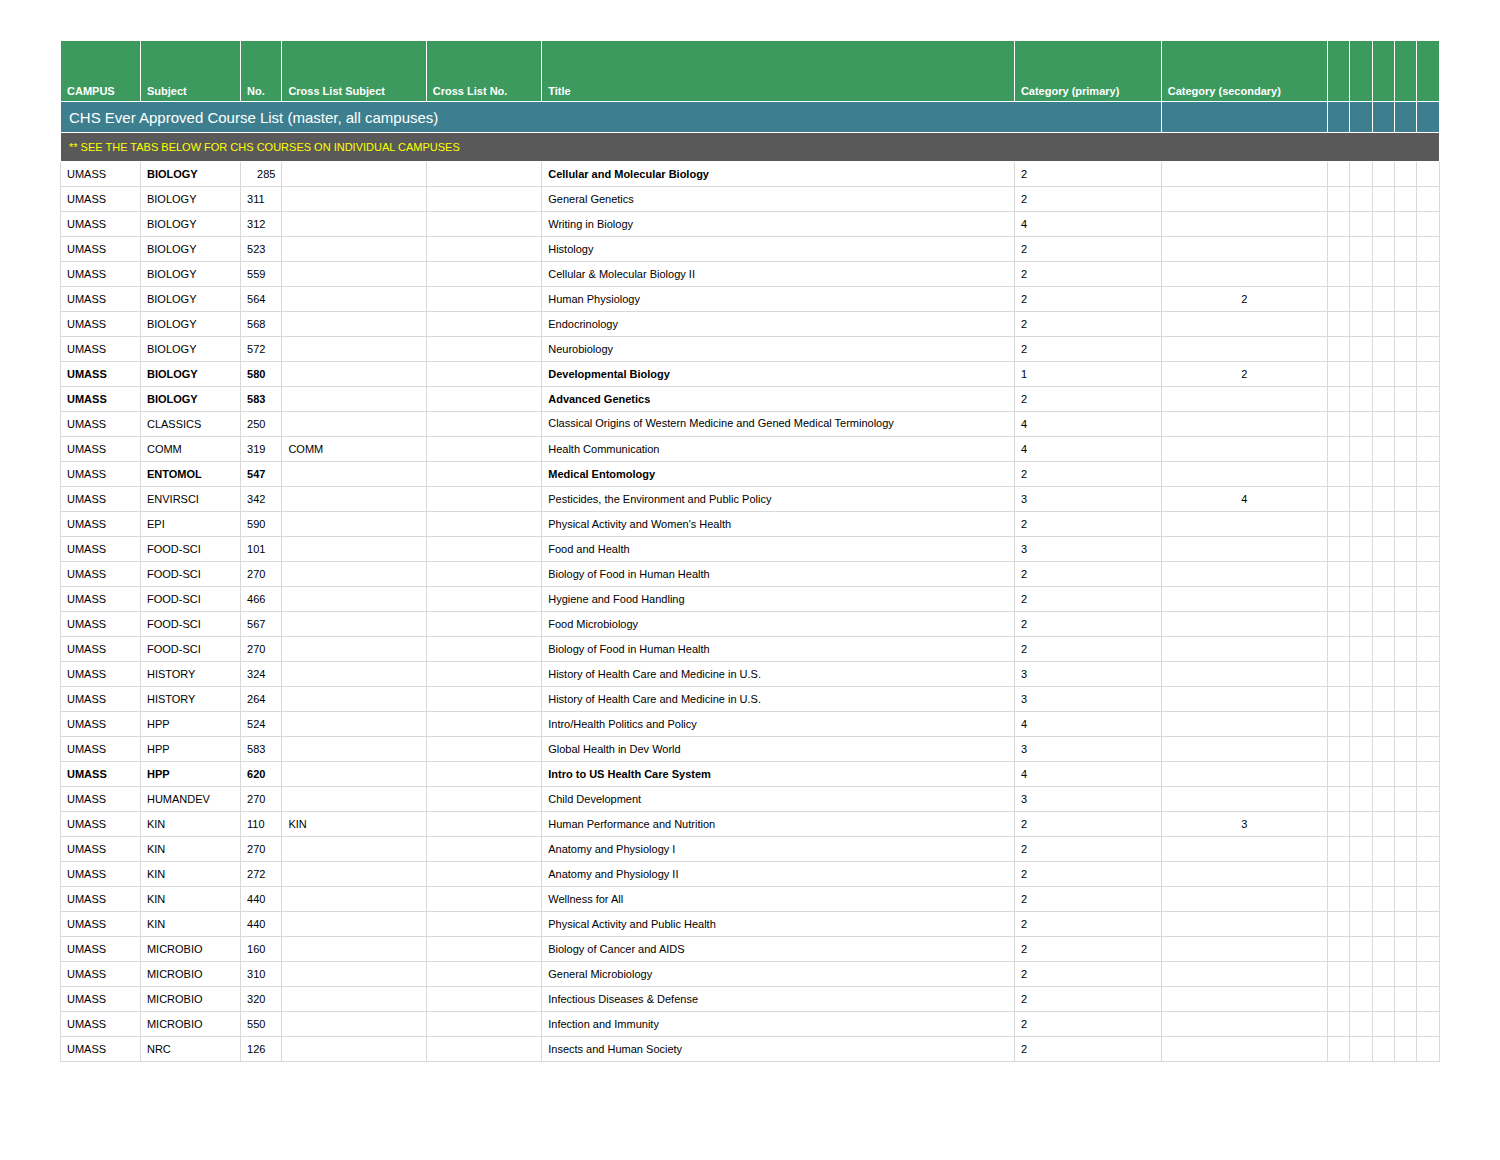| CHS Ever Approved Course List (master, all campuses) | | | | | | |
| ** SEE THE TABS BELOW FOR CHS COURSES ON INDIVIDUAL CAMPUSES |
| CAMPUS | Subject | No. | Cross List Subject | Cross List No. | Title | Category (primary) | Category (secondary) | | | | | |
| UMASS | BIOLOGY | 285 | | | Cellular and Molecular Biology | 2 | | | | | | |
| UMASS | BIOLOGY | 311 | | | General Genetics | 2 | | | | | | |
| UMASS | BIOLOGY | 312 | | | Writing in Biology | 4 | | | | | | |
| UMASS | BIOLOGY | 523 | | | Histology | 2 | | | | | | |
| UMASS | BIOLOGY | 559 | | | Cellular & Molecular Biology II | 2 | | | | | | |
| UMASS | BIOLOGY | 564 | | | Human Physiology | 2 | 2 | | | | | |
| UMASS | BIOLOGY | 568 | | | Endocrinology | 2 | | | | | | |
| UMASS | BIOLOGY | 572 | | | Neurobiology | 2 | | | | | | |
| UMASS | BIOLOGY | 580 | | | Developmental Biology | 1 | 2 | | | | | |
| UMASS | BIOLOGY | 583 | | | Advanced Genetics | 2 | | | | | | |
| UMASS | CLASSICS | 250 | | | Classical Origins of Western Medicine and Gened Medical Terminology | 4 | | | | | | |
| UMASS | COMM | 319 | COMM | | Health Communication | 4 | | | | | | |
| UMASS | ENTOMOL | 547 | | | Medical Entomology | 2 | | | | | | |
| UMASS | ENVIRSCI | 342 | | | Pesticides, the Environment and Public Policy | 3 | 4 | | | | | |
| UMASS | EPI | 590 | | | Physical Activity and Women's Health | 2 | | | | | | |
| UMASS | FOOD-SCI | 101 | | | Food and Health | 3 | | | | | | |
| UMASS | FOOD-SCI | 270 | | | Biology of Food in Human Health | 2 | | | | | | |
| UMASS | FOOD-SCI | 466 | | | Hygiene and Food Handling | 2 | | | | | | |
| UMASS | FOOD-SCI | 567 | | | Food Microbiology | 2 | | | | | | |
| UMASS | FOOD-SCI | 270 | | | Biology of Food in Human Health | 2 | | | | | | |
| UMASS | HISTORY | 324 | | | History of Health Care and Medicine in U.S. | 3 | | | | | | |
| UMASS | HISTORY | 264 | | | History of Health Care and Medicine in U.S. | 3 | | | | | | |
| UMASS | HPP | 524 | | | Intro/Health Politics and Policy | 4 | | | | | | |
| UMASS | HPP | 583 | | | Global Health in Dev World | 3 | | | | | | |
| UMASS | HPP | 620 | | | Intro to US Health Care System | 4 | | | | | | |
| UMASS | HUMANDEV | 270 | | | Child Development | 3 | | | | | | |
| UMASS | KIN | 110 | KIN | | Human Performance and Nutrition | 2 | 3 | | | | | |
| UMASS | KIN | 270 | | | Anatomy and Physiology I | 2 | | | | | | |
| UMASS | KIN | 272 | | | Anatomy and Physiology II | 2 | | | | | | |
| UMASS | KIN | 440 | | | Wellness for All | 2 | | | | | | |
| UMASS | KIN | 440 | | | Physical Activity and Public Health | 2 | | | | | | |
| UMASS | MICROBIO | 160 | | | Biology of Cancer and AIDS | 2 | | | | | | |
| UMASS | MICROBIO | 310 | | | General Microbiology | 2 | | | | | | |
| UMASS | MICROBIO | 320 | | | Infectious Diseases & Defense | 2 | | | | | | |
| UMASS | MICROBIO | 550 | | | Infection and Immunity | 2 | | | | | | |
| UMASS | NRC | 126 | | | Insects and Human Society | 2 | | | | | | |